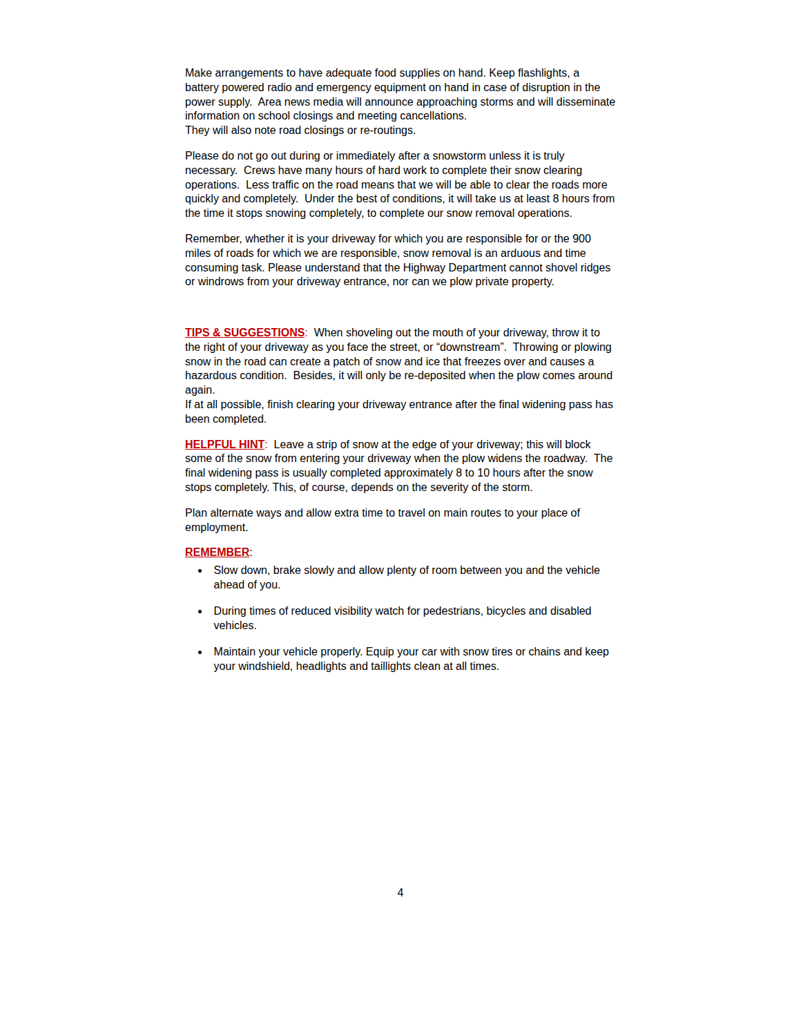Make arrangements to have adequate food supplies on hand. Keep flashlights, a battery powered radio and emergency equipment on hand in case of disruption in the power supply. Area news media will announce approaching storms and will disseminate information on school closings and meeting cancellations.
They will also note road closings or re-routings.
Please do not go out during or immediately after a snowstorm unless it is truly necessary. Crews have many hours of hard work to complete their snow clearing operations. Less traffic on the road means that we will be able to clear the roads more quickly and completely. Under the best of conditions, it will take us at least 8 hours from the time it stops snowing completely, to complete our snow removal operations.
Remember, whether it is your driveway for which you are responsible for or the 900 miles of roads for which we are responsible, snow removal is an arduous and time consuming task. Please understand that the Highway Department cannot shovel ridges or windrows from your driveway entrance, nor can we plow private property.
TIPS & SUGGESTIONS: When shoveling out the mouth of your driveway, throw it to the right of your driveway as you face the street, or “downstream”. Throwing or plowing snow in the road can create a patch of snow and ice that freezes over and causes a hazardous condition. Besides, it will only be re-deposited when the plow comes around again.
If at all possible, finish clearing your driveway entrance after the final widening pass has been completed.
HELPFUL HINT: Leave a strip of snow at the edge of your driveway; this will block some of the snow from entering your driveway when the plow widens the roadway. The final widening pass is usually completed approximately 8 to 10 hours after the snow stops completely. This, of course, depends on the severity of the storm.
Plan alternate ways and allow extra time to travel on main routes to your place of employment.
REMEMBER:
Slow down, brake slowly and allow plenty of room between you and the vehicle ahead of you.
During times of reduced visibility watch for pedestrians, bicycles and disabled vehicles.
Maintain your vehicle properly. Equip your car with snow tires or chains and keep your windshield, headlights and taillights clean at all times.
4